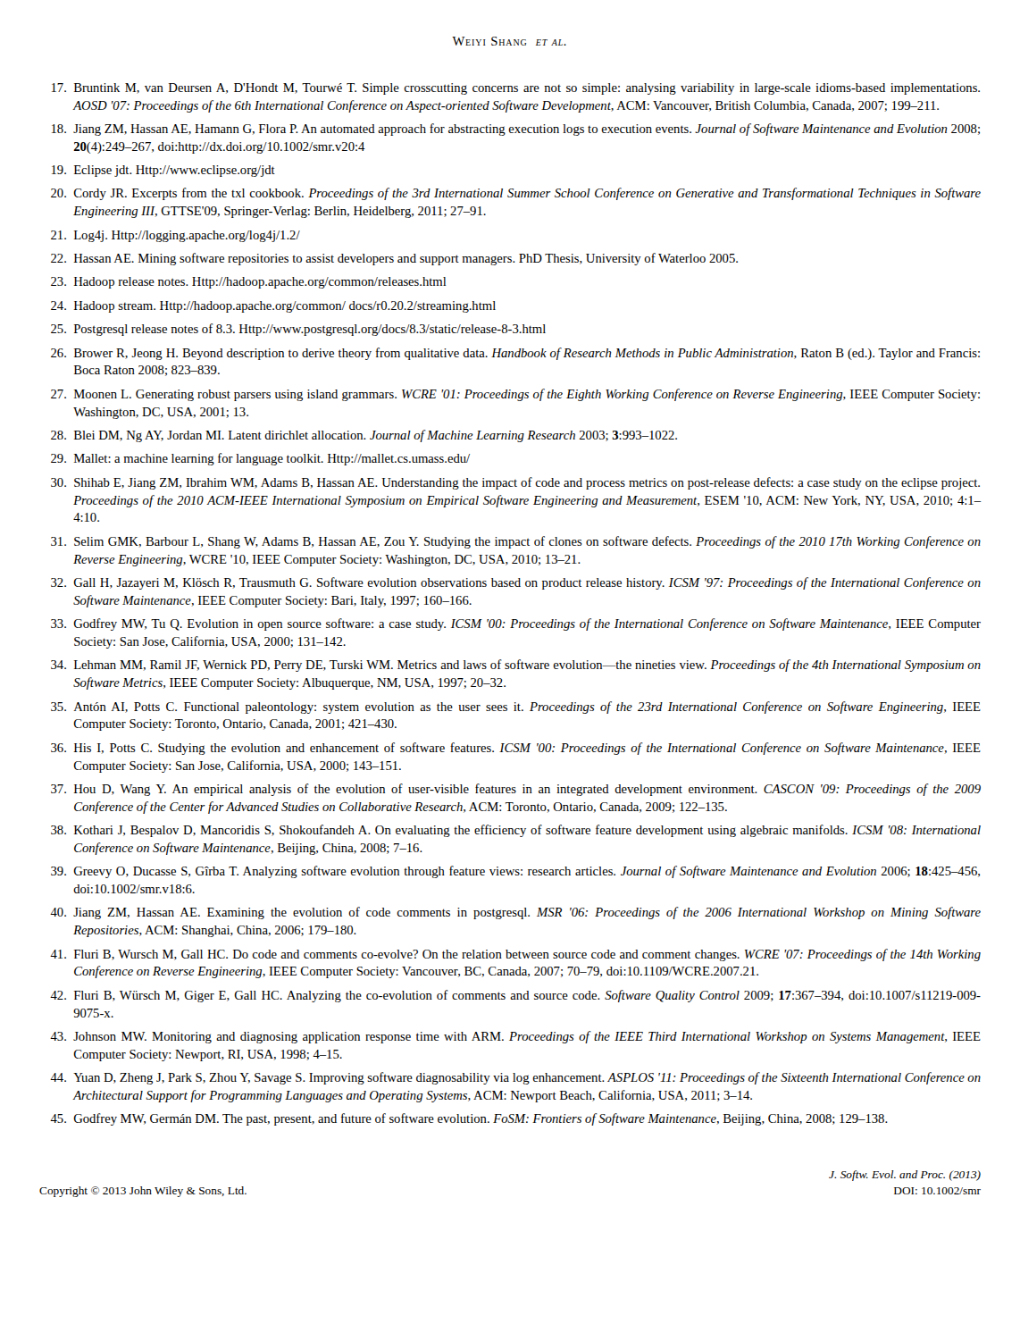Weiyi Shang et al.
Bruntink M, van Deursen A, D'Hondt M, Tourwé T. Simple crosscutting concerns are not so simple: analysing variability in large-scale idioms-based implementations. AOSD '07: Proceedings of the 6th International Conference on Aspect-oriented Software Development, ACM: Vancouver, British Columbia, Canada, 2007; 199–211.
Jiang ZM, Hassan AE, Hamann G, Flora P. An automated approach for abstracting execution logs to execution events. Journal of Software Maintenance and Evolution 2008; 20(4):249–267, doi:http://dx.doi.org/10.1002/smr.v20:4
Eclipse jdt. Http://www.eclipse.org/jdt
Cordy JR. Excerpts from the txl cookbook. Proceedings of the 3rd International Summer School Conference on Generative and Transformational Techniques in Software Engineering III, GTTSE'09, Springer-Verlag: Berlin, Heidelberg, 2011; 27–91.
Log4j. Http://logging.apache.org/log4j/1.2/
Hassan AE. Mining software repositories to assist developers and support managers. PhD Thesis, University of Waterloo 2005.
Hadoop release notes. Http://hadoop.apache.org/common/releases.html
Hadoop stream. Http://hadoop.apache.org/common/ docs/r0.20.2/streaming.html
Postgresql release notes of 8.3. Http://www.postgresql.org/docs/8.3/static/release-8-3.html
Brower R, Jeong H. Beyond description to derive theory from qualitative data. Handbook of Research Methods in Public Administration, Raton B (ed.). Taylor and Francis: Boca Raton 2008; 823–839.
Moonen L. Generating robust parsers using island grammars. WCRE '01: Proceedings of the Eighth Working Conference on Reverse Engineering, IEEE Computer Society: Washington, DC, USA, 2001; 13.
Blei DM, Ng AY, Jordan MI. Latent dirichlet allocation. Journal of Machine Learning Research 2003; 3:993–1022.
Mallet: a machine learning for language toolkit. Http://mallet.cs.umass.edu/
Shihab E, Jiang ZM, Ibrahim WM, Adams B, Hassan AE. Understanding the impact of code and process metrics on post-release defects: a case study on the eclipse project. Proceedings of the 2010 ACM-IEEE International Symposium on Empirical Software Engineering and Measurement, ESEM '10, ACM: New York, NY, USA, 2010; 4:1–4:10.
Selim GMK, Barbour L, Shang W, Adams B, Hassan AE, Zou Y. Studying the impact of clones on software defects. Proceedings of the 2010 17th Working Conference on Reverse Engineering, WCRE '10, IEEE Computer Society: Washington, DC, USA, 2010; 13–21.
Gall H, Jazayeri M, Klösch R, Trausmuth G. Software evolution observations based on product release history. ICSM '97: Proceedings of the International Conference on Software Maintenance, IEEE Computer Society: Bari, Italy, 1997; 160–166.
Godfrey MW, Tu Q. Evolution in open source software: a case study. ICSM '00: Proceedings of the International Conference on Software Maintenance, IEEE Computer Society: San Jose, California, USA, 2000; 131–142.
Lehman MM, Ramil JF, Wernick PD, Perry DE, Turski WM. Metrics and laws of software evolution—the nineties view. Proceedings of the 4th International Symposium on Software Metrics, IEEE Computer Society: Albuquerque, NM, USA, 1997; 20–32.
Antón AI, Potts C. Functional paleontology: system evolution as the user sees it. Proceedings of the 23rd International Conference on Software Engineering, IEEE Computer Society: Toronto, Ontario, Canada, 2001; 421–430.
His I, Potts C. Studying the evolution and enhancement of software features. ICSM '00: Proceedings of the International Conference on Software Maintenance, IEEE Computer Society: San Jose, California, USA, 2000; 143–151.
Hou D, Wang Y. An empirical analysis of the evolution of user-visible features in an integrated development environment. CASCON '09: Proceedings of the 2009 Conference of the Center for Advanced Studies on Collaborative Research, ACM: Toronto, Ontario, Canada, 2009; 122–135.
Kothari J, Bespalov D, Mancoridis S, Shokoufandeh A. On evaluating the efficiency of software feature development using algebraic manifolds. ICSM '08: International Conference on Software Maintenance, Beijing, China, 2008; 7–16.
Greevy O, Ducasse S, Gîrba T. Analyzing software evolution through feature views: research articles. Journal of Software Maintenance and Evolution 2006; 18:425–456, doi:10.1002/smr.v18:6.
Jiang ZM, Hassan AE. Examining the evolution of code comments in postgresql. MSR '06: Proceedings of the 2006 International Workshop on Mining Software Repositories, ACM: Shanghai, China, 2006; 179–180.
Fluri B, Wursch M, Gall HC. Do code and comments co-evolve? On the relation between source code and comment changes. WCRE '07: Proceedings of the 14th Working Conference on Reverse Engineering, IEEE Computer Society: Vancouver, BC, Canada, 2007; 70–79, doi:10.1109/WCRE.2007.21.
Fluri B, Würsch M, Giger E, Gall HC. Analyzing the co-evolution of comments and source code. Software Quality Control 2009; 17:367–394, doi:10.1007/s11219-009-9075-x.
Johnson MW. Monitoring and diagnosing application response time with ARM. Proceedings of the IEEE Third International Workshop on Systems Management, IEEE Computer Society: Newport, RI, USA, 1998; 4–15.
Yuan D, Zheng J, Park S, Zhou Y, Savage S. Improving software diagnosability via log enhancement. ASPLOS '11: Proceedings of the Sixteenth International Conference on Architectural Support for Programming Languages and Operating Systems, ACM: Newport Beach, California, USA, 2011; 3–14.
Godfrey MW, Germán DM. The past, present, and future of software evolution. FoSM: Frontiers of Software Maintenance, Beijing, China, 2008; 129–138.
Copyright © 2013 John Wiley & Sons, Ltd.
J. Softw. Evol. and Proc. (2013)
DOI: 10.1002/smr